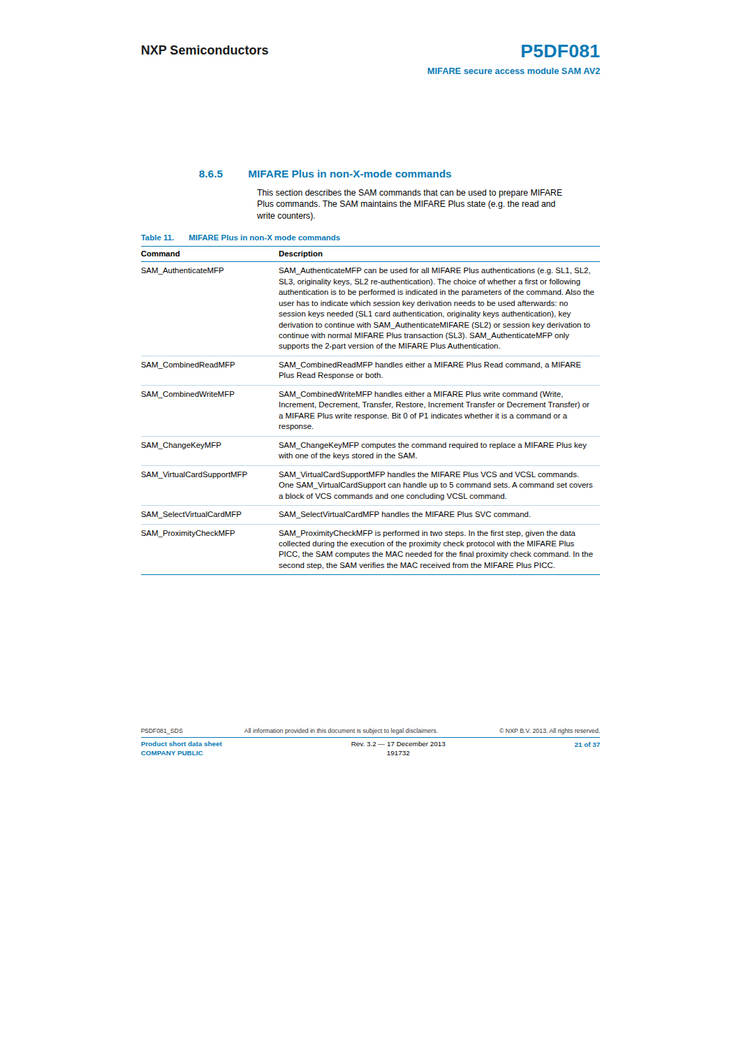NXP Semiconductors
P5DF081
MIFARE secure access module SAM AV2
8.6.5
MIFARE Plus in non-X-mode commands
This section describes the SAM commands that can be used to prepare MIFARE Plus commands. The SAM maintains the MIFARE Plus state (e.g. the read and write counters).
Table 11. MIFARE Plus in non-X mode commands
| Command | Description |
| --- | --- |
| SAM_AuthenticateMFP | SAM_AuthenticateMFP can be used for all MIFARE Plus authentications (e.g. SL1, SL2, SL3, originality keys, SL2 re-authentication). The choice of whether a first or following authentication is to be performed is indicated in the parameters of the command. Also the user has to indicate which session key derivation needs to be used afterwards: no session keys needed (SL1 card authentication, originality keys authentication), key derivation to continue with SAM_AuthenticateMIFARE (SL2) or session key derivation to continue with normal MIFARE Plus transaction (SL3). SAM_AuthenticateMFP only supports the 2-part version of the MIFARE Plus Authentication. |
| SAM_CombinedReadMFP | SAM_CombinedReadMFP handles either a MIFARE Plus Read command, a MIFARE Plus Read Response or both. |
| SAM_CombinedWriteMFP | SAM_CombinedWriteMFP handles either a MIFARE Plus write command (Write, Increment, Decrement, Transfer, Restore, Increment Transfer or Decrement Transfer) or a MIFARE Plus write response. Bit 0 of P1 indicates whether it is a command or a response. |
| SAM_ChangeKeyMFP | SAM_ChangeKeyMFP computes the command required to replace a MIFARE Plus key with one of the keys stored in the SAM. |
| SAM_VirtualCardSupportMFP | SAM_VirtualCardSupportMFP handles the MIFARE Plus VCS and VCSL commands. One SAM_VirtualCardSupport can handle up to 5 command sets. A command set covers a block of VCS commands and one concluding VCSL command. |
| SAM_SelectVirtualCardMFP | SAM_SelectVirtualCardMFP handles the MIFARE Plus SVC command. |
| SAM_ProximityCheckMFP | SAM_ProximityCheckMFP is performed in two steps. In the first step, given the data collected during the execution of the proximity check protocol with the MIFARE Plus PICC, the SAM computes the MAC needed for the final proximity check command. In the second step, the SAM verifies the MAC received from the MIFARE Plus PICC. |
P5DF081_SDS
All information provided in this document is subject to legal disclaimers.
© NXP B.V. 2013. All rights reserved.
Product short data sheet
COMPANY PUBLIC
Rev. 3.2 — 17 December 2013
191732
21 of 37